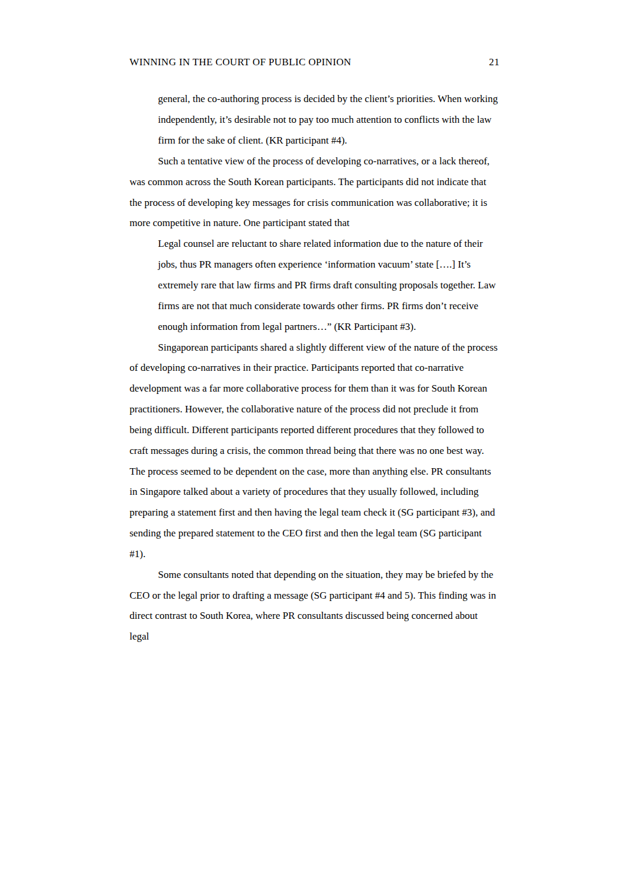Winning in the Court of Public Opinion 21
general, the co-authoring process is decided by the client’s priorities. When working independently, it’s desirable not to pay too much attention to conflicts with the law firm for the sake of client. (KR participant #4).
Such a tentative view of the process of developing co-narratives, or a lack thereof, was common across the South Korean participants. The participants did not indicate that the process of developing key messages for crisis communication was collaborative; it is more competitive in nature. One participant stated that
Legal counsel are reluctant to share related information due to the nature of their jobs, thus PR managers often experience ‘information vacuum’ state [….] It’s extremely rare that law firms and PR firms draft consulting proposals together. Law firms are not that much considerate towards other firms. PR firms don’t receive enough information from legal partners…” (KR Participant #3).
Singaporean participants shared a slightly different view of the nature of the process of developing co-narratives in their practice. Participants reported that co-narrative development was a far more collaborative process for them than it was for South Korean practitioners. However, the collaborative nature of the process did not preclude it from being difficult. Different participants reported different procedures that they followed to craft messages during a crisis, the common thread being that there was no one best way. The process seemed to be dependent on the case, more than anything else. PR consultants in Singapore talked about a variety of procedures that they usually followed, including preparing a statement first and then having the legal team check it (SG participant #3), and sending the prepared statement to the CEO first and then the legal team (SG participant #1).
Some consultants noted that depending on the situation, they may be briefed by the CEO or the legal prior to drafting a message (SG participant #4 and 5). This finding was in direct contrast to South Korea, where PR consultants discussed being concerned about legal